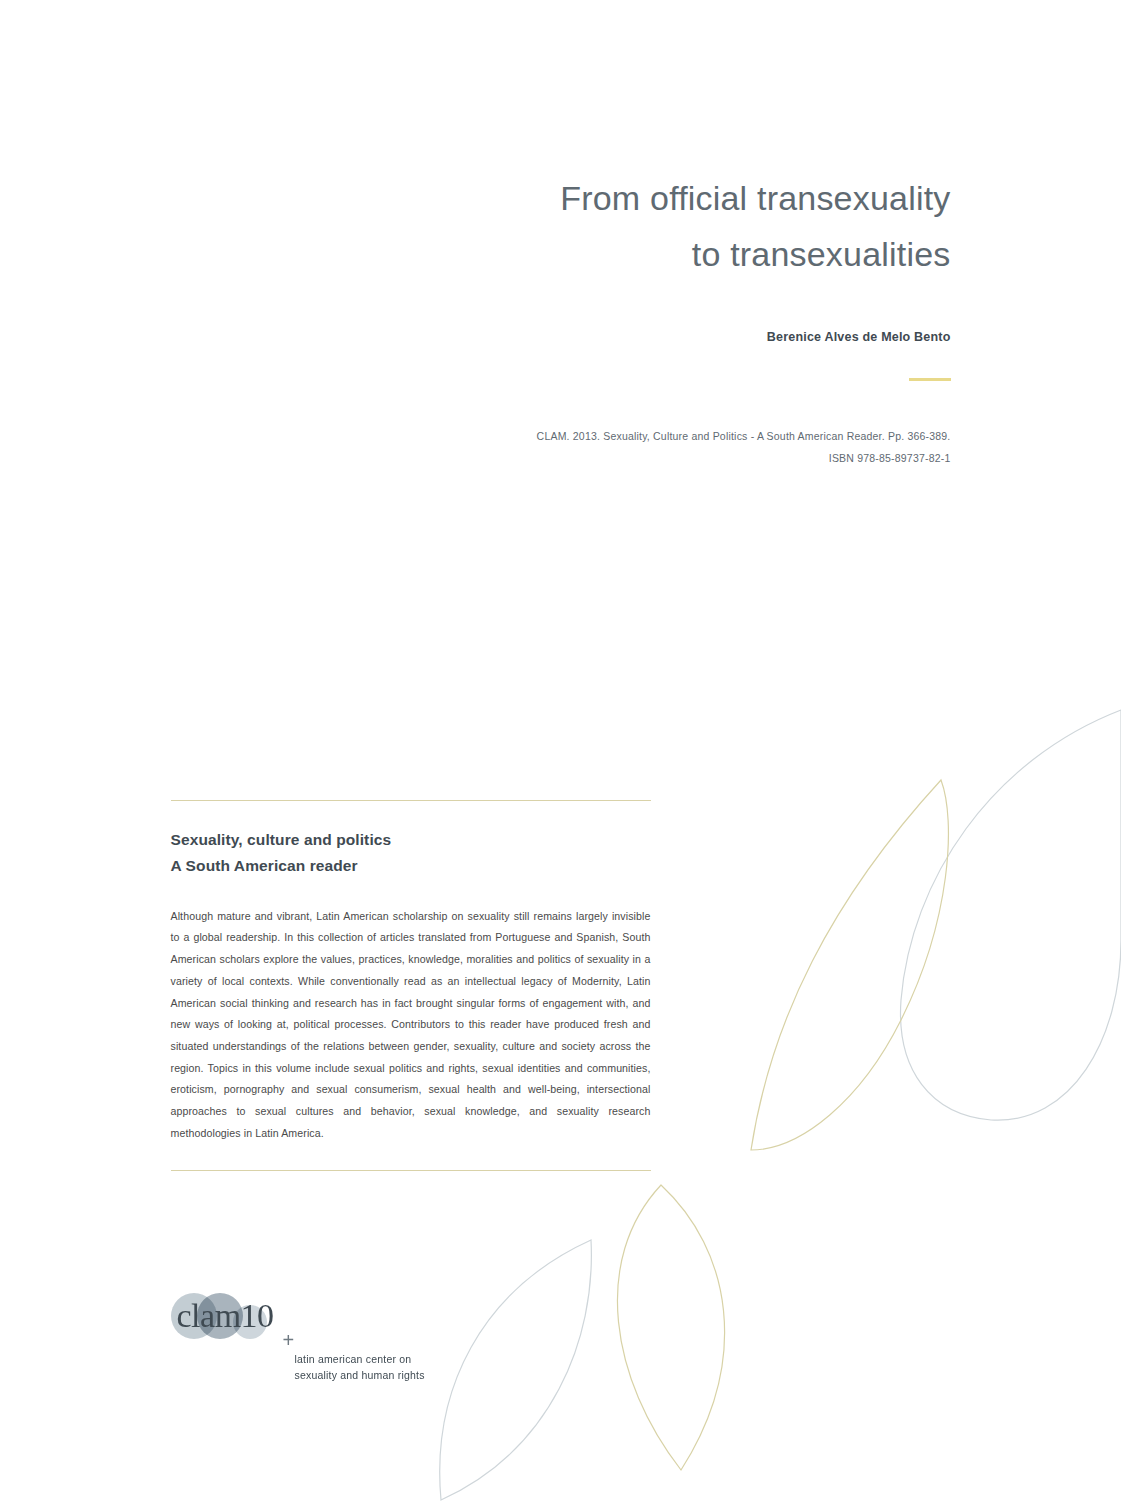From official transexuality
to transexualities
Berenice Alves de Melo Bento
CLAM. 2013. Sexuality, Culture and Politics - A South American Reader. Pp. 366-389.
ISBN 978-85-89737-82-1
Sexuality, culture and politics
A South American reader
Although mature and vibrant, Latin American scholarship on sexuality still remains largely invisible to a global readership. In this collection of articles translated from Portuguese and Spanish, South American scholars explore the values, practices, knowledge, moralities and politics of sexuality in a variety of local contexts. While conventionally read as an intellectual legacy of Modernity, Latin American social thinking and research has in fact brought singular forms of engagement with, and new ways of looking at, political processes. Contributors to this reader have produced fresh and situated understandings of the relations between gender, sexuality, culture and society across the region. Topics in this volume include sexual politics and rights, sexual identities and communities, eroticism, pornography and sexual consumerism, sexual health and well-being, intersectional approaches to sexual cultures and behavior, sexual knowledge, and sexuality research methodologies in Latin America.
clam10 +
latin american center on
sexuality and human rights